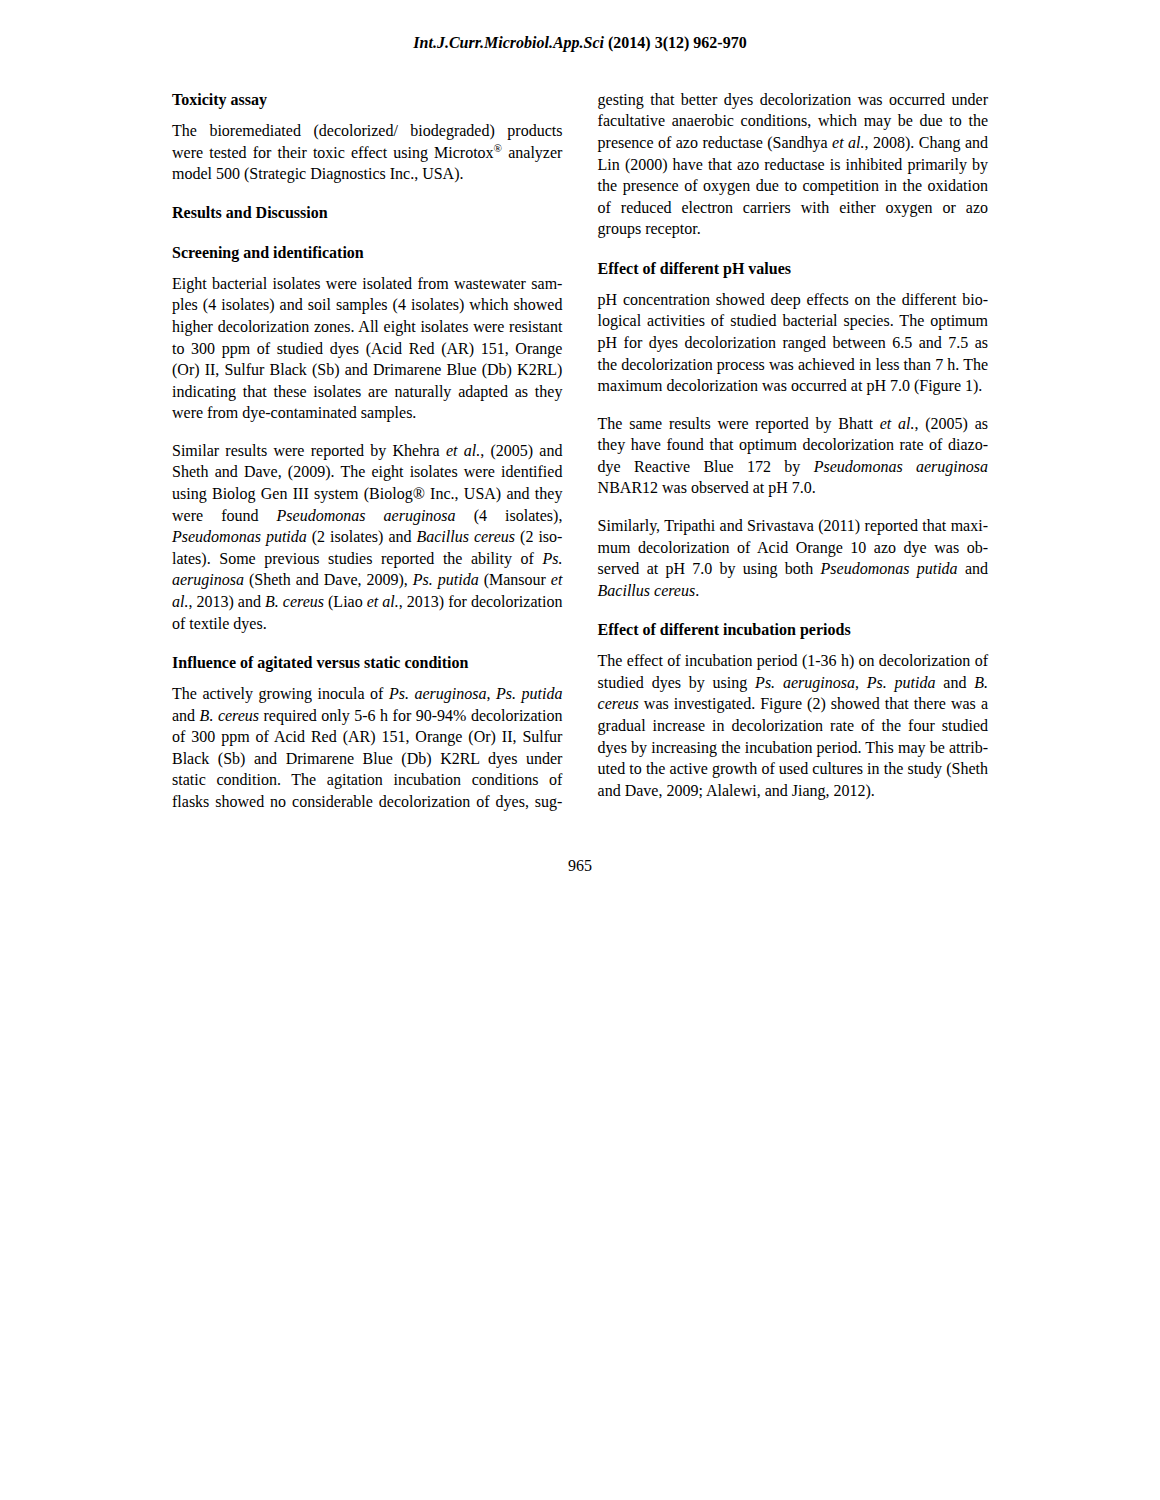Int.J.Curr.Microbiol.App.Sci (2014) 3(12) 962-970
Toxicity assay
The bioremediated (decolorized/ biodegraded) products were tested for their toxic effect using Microtox® analyzer model 500 (Strategic Diagnostics Inc., USA).
Results and Discussion
Screening and identification
Eight bacterial isolates were isolated from wastewater samples (4 isolates) and soil samples (4 isolates) which showed higher decolorization zones. All eight isolates were resistant to 300 ppm of studied dyes (Acid Red (AR) 151, Orange (Or) II, Sulfur Black (Sb) and Drimarene Blue (Db) K2RL) indicating that these isolates are naturally adapted as they were from dye-contaminated samples.
Similar results were reported by Khehra et al., (2005) and Sheth and Dave, (2009). The eight isolates were identified using Biolog Gen III system (Biolog® Inc., USA) and they were found Pseudomonas aeruginosa (4 isolates), Pseudomonas putida (2 isolates) and Bacillus cereus (2 isolates). Some previous studies reported the ability of Ps. aeruginosa (Sheth and Dave, 2009), Ps. putida (Mansour et al., 2013) and B. cereus (Liao et al., 2013) for decolorization of textile dyes.
Influence of agitated versus static condition
The actively growing inocula of Ps. aeruginosa, Ps. putida and B. cereus required only 5-6 h for 90-94% decolorization of 300 ppm of Acid Red (AR) 151, Orange (Or) II, Sulfur Black (Sb) and Drimarene Blue (Db) K2RL dyes under static condition. The agitation incubation conditions of flasks showed no considerable decolorization of dyes, suggesting that better dyes decolorization was occurred under facultative anaerobic conditions, which may be due to the presence of azo reductase (Sandhya et al., 2008). Chang and Lin (2000) have that azo reductase is inhibited primarily by the presence of oxygen due to competition in the oxidation of reduced electron carriers with either oxygen or azo groups receptor.
Effect of different pH values
pH concentration showed deep effects on the different biological activities of studied bacterial species. The optimum pH for dyes decolorization ranged between 6.5 and 7.5 as the decolorization process was achieved in less than 7 h. The maximum decolorization was occurred at pH 7.0 (Figure 1).
The same results were reported by Bhatt et al., (2005) as they have found that optimum decolorization rate of diazo-dye Reactive Blue 172 by Pseudomonas aeruginosa NBAR12 was observed at pH 7.0.
Similarly, Tripathi and Srivastava (2011) reported that maximum decolorization of Acid Orange 10 azo dye was observed at pH 7.0 by using both Pseudomonas putida and Bacillus cereus.
Effect of different incubation periods
The effect of incubation period (1-36 h) on decolorization of studied dyes by using Ps. aeruginosa, Ps. putida and B. cereus was investigated. Figure (2) showed that there was a gradual increase in decolorization rate of the four studied dyes by increasing the incubation period. This may be attributed to the active growth of used cultures in the study (Sheth and Dave, 2009; Alalewi, and Jiang, 2012).
965